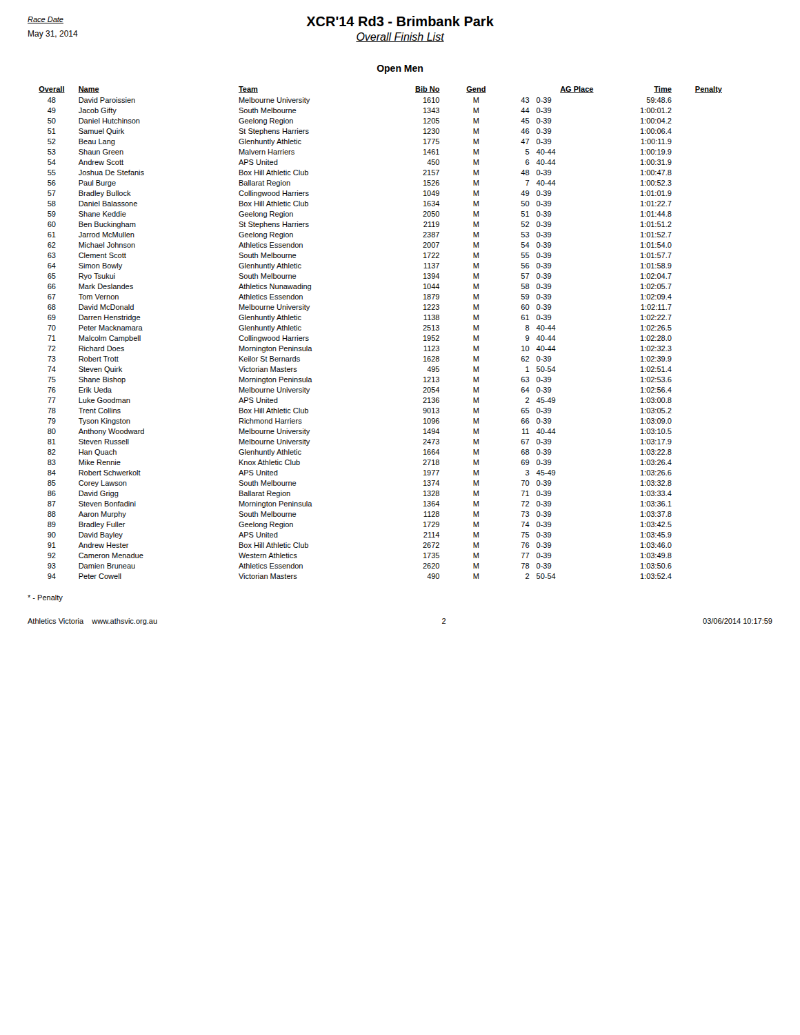Race Date
May 31, 2014
XCR'14 Rd3 - Brimbank Park
Overall Finish List
Open Men
| Overall | Name | Team | Bib No | Gend | AG Place | Time | Penalty |
| --- | --- | --- | --- | --- | --- | --- | --- |
| 48 | David Paroissien | Melbourne University | 1610 | M | 43 | 0-39 | 59:48.6 | |
| 49 | Jacob Gifty | South Melbourne | 1343 | M | 44 | 0-39 | 1:00:01.2 | |
| 50 | Daniel Hutchinson | Geelong Region | 1205 | M | 45 | 0-39 | 1:00:04.2 | |
| 51 | Samuel Quirk | St Stephens Harriers | 1230 | M | 46 | 0-39 | 1:00:06.4 | |
| 52 | Beau Lang | Glenhuntly Athletic | 1775 | M | 47 | 0-39 | 1:00:11.9 | |
| 53 | Shaun Green | Malvern Harriers | 1461 | M | 5 | 40-44 | 1:00:19.9 | |
| 54 | Andrew Scott | APS United | 450 | M | 6 | 40-44 | 1:00:31.9 | |
| 55 | Joshua De Stefanis | Box Hill Athletic Club | 2157 | M | 48 | 0-39 | 1:00:47.8 | |
| 56 | Paul Burge | Ballarat Region | 1526 | M | 7 | 40-44 | 1:00:52.3 | |
| 57 | Bradley Bullock | Collingwood Harriers | 1049 | M | 49 | 0-39 | 1:01:01.9 | |
| 58 | Daniel Balassone | Box Hill Athletic Club | 1634 | M | 50 | 0-39 | 1:01:22.7 | |
| 59 | Shane Keddie | Geelong Region | 2050 | M | 51 | 0-39 | 1:01:44.8 | |
| 60 | Ben Buckingham | St Stephens Harriers | 2119 | M | 52 | 0-39 | 1:01:51.2 | |
| 61 | Jarrod McMullen | Geelong Region | 2387 | M | 53 | 0-39 | 1:01:52.7 | |
| 62 | Michael Johnson | Athletics Essendon | 2007 | M | 54 | 0-39 | 1:01:54.0 | |
| 63 | Clement Scott | South Melbourne | 1722 | M | 55 | 0-39 | 1:01:57.7 | |
| 64 | Simon Bowly | Glenhuntly Athletic | 1137 | M | 56 | 0-39 | 1:01:58.9 | |
| 65 | Ryo Tsukui | South Melbourne | 1394 | M | 57 | 0-39 | 1:02:04.7 | |
| 66 | Mark Deslandes | Athletics Nunawading | 1044 | M | 58 | 0-39 | 1:02:05.7 | |
| 67 | Tom Vernon | Athletics Essendon | 1879 | M | 59 | 0-39 | 1:02:09.4 | |
| 68 | David McDonald | Melbourne University | 1223 | M | 60 | 0-39 | 1:02:11.7 | |
| 69 | Darren Henstridge | Glenhuntly Athletic | 1138 | M | 61 | 0-39 | 1:02:22.7 | |
| 70 | Peter Macknamara | Glenhuntly Athletic | 2513 | M | 8 | 40-44 | 1:02:26.5 | |
| 71 | Malcolm Campbell | Collingwood Harriers | 1952 | M | 9 | 40-44 | 1:02:28.0 | |
| 72 | Richard Does | Mornington Peninsula | 1123 | M | 10 | 40-44 | 1:02:32.3 | |
| 73 | Robert Trott | Keilor St Bernards | 1628 | M | 62 | 0-39 | 1:02:39.9 | |
| 74 | Steven Quirk | Victorian Masters | 495 | M | 1 | 50-54 | 1:02:51.4 | |
| 75 | Shane Bishop | Mornington Peninsula | 1213 | M | 63 | 0-39 | 1:02:53.6 | |
| 76 | Erik Ueda | Melbourne University | 2054 | M | 64 | 0-39 | 1:02:56.4 | |
| 77 | Luke Goodman | APS United | 2136 | M | 2 | 45-49 | 1:03:00.8 | |
| 78 | Trent Collins | Box Hill Athletic Club | 9013 | M | 65 | 0-39 | 1:03:05.2 | |
| 79 | Tyson Kingston | Richmond Harriers | 1096 | M | 66 | 0-39 | 1:03:09.0 | |
| 80 | Anthony Woodward | Melbourne University | 1494 | M | 11 | 40-44 | 1:03:10.5 | |
| 81 | Steven Russell | Melbourne University | 2473 | M | 67 | 0-39 | 1:03:17.9 | |
| 82 | Han Quach | Glenhuntly Athletic | 1664 | M | 68 | 0-39 | 1:03:22.8 | |
| 83 | Mike Rennie | Knox Athletic Club | 2718 | M | 69 | 0-39 | 1:03:26.4 | |
| 84 | Robert Schwerkolt | APS United | 1977 | M | 3 | 45-49 | 1:03:26.6 | |
| 85 | Corey Lawson | South Melbourne | 1374 | M | 70 | 0-39 | 1:03:32.8 | |
| 86 | David Grigg | Ballarat Region | 1328 | M | 71 | 0-39 | 1:03:33.4 | |
| 87 | Steven Bonfadini | Mornington Peninsula | 1364 | M | 72 | 0-39 | 1:03:36.1 | |
| 88 | Aaron Murphy | South Melbourne | 1128 | M | 73 | 0-39 | 1:03:37.8 | |
| 89 | Bradley Fuller | Geelong Region | 1729 | M | 74 | 0-39 | 1:03:42.5 | |
| 90 | David Bayley | APS United | 2114 | M | 75 | 0-39 | 1:03:45.9 | |
| 91 | Andrew Hester | Box Hill Athletic Club | 2672 | M | 76 | 0-39 | 1:03:46.0 | |
| 92 | Cameron Menadue | Western Athletics | 1735 | M | 77 | 0-39 | 1:03:49.8 | |
| 93 | Damien Bruneau | Athletics Essendon | 2620 | M | 78 | 0-39 | 1:03:50.6 | |
| 94 | Peter Cowell | Victorian Masters | 490 | M | 2 | 50-54 | 1:03:52.4 | |
* - Penalty
Athletics Victoria www.athsvic.org.au
2
03/06/2014 10:17:59